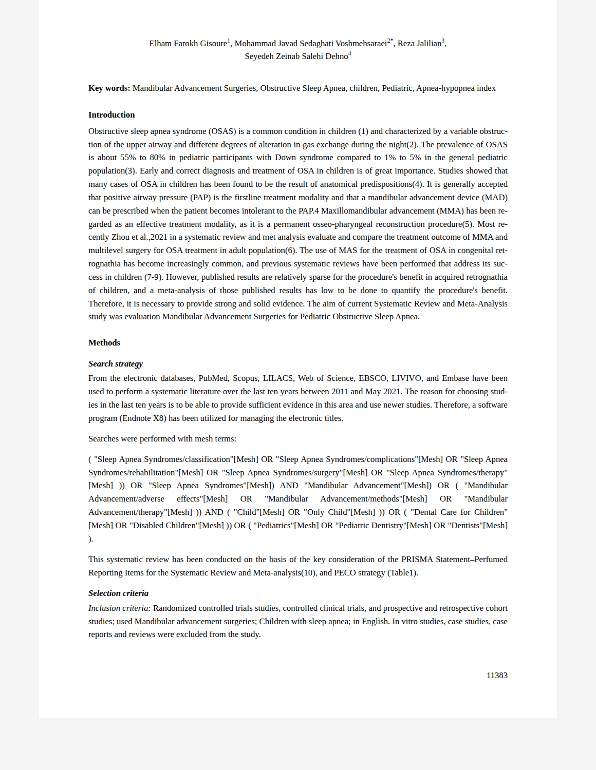Elham Farokh Gisoure1, Mohammad Javad Sedaghati Voshmehsaraei2*, Reza Jalilian3,
Seyedeh Zeinab Salehi Dehno4
Key words: Mandibular Advancement Surgeries, Obstructive Sleep Apnea, children, Pediatric, Apnea-hypopnea index
Introduction
Obstructive sleep apnea syndrome (OSAS) is a common condition in children (1) and characterized by a variable obstruction of the upper airway and different degrees of alteration in gas exchange during the night(2). The prevalence of OSAS is about 55% to 80% in pediatric participants with Down syndrome compared to 1% to 5% in the general pediatric population(3). Early and correct diagnosis and treatment of OSA in children is of great importance. Studies showed that many cases of OSA in children has been found to be the result of anatomical predispositions(4). It is generally accepted that positive airway pressure (PAP) is the firstline treatment modality and that a mandibular advancement device (MAD) can be prescribed when the patient becomes intolerant to the PAP.4 Maxillomandibular advancement (MMA) has been regarded as an effective treatment modality, as it is a permanent osseo-pharyngeal reconstruction procedure(5). Most recently Zhou et al.,2021 in a systematic review and met analysis evaluate and compare the treatment outcome of MMA and multilevel surgery for OSA treatment in adult population(6). The use of MAS for the treatment of OSA in congenital retrognathia has become increasingly common, and previous systematic reviews have been performed that address its success in children (7-9). However, published results are relatively sparse for the procedure's benefit in acquired retrognathia of children, and a meta-analysis of those published results has low to be done to quantify the procedure's benefit. Therefore, it is necessary to provide strong and solid evidence. The aim of current Systematic Review and Meta-Analysis study was evaluation Mandibular Advancement Surgeries for Pediatric Obstructive Sleep Apnea.
Methods
Search strategy
From the electronic databases, PubMed, Scopus, LILACS, Web of Science, EBSCO, LIVIVO, and Embase have been used to perform a systematic literature over the last ten years between 2011 and May 2021. The reason for choosing studies in the last ten years is to be able to provide sufficient evidence in this area and use newer studies. Therefore, a software program (Endnote X8) has been utilized for managing the electronic titles.
Searches were performed with mesh terms:
( "Sleep Apnea Syndromes/classification"[Mesh] OR "Sleep Apnea Syndromes/complications"[Mesh] OR "Sleep Apnea Syndromes/rehabilitation"[Mesh] OR "Sleep Apnea Syndromes/surgery"[Mesh] OR "Sleep Apnea Syndromes/therapy"[Mesh] )) OR "Sleep Apnea Syndromes"[Mesh]) AND "Mandibular Advancement"[Mesh]) OR ( "Mandibular Advancement/adverse effects"[Mesh] OR "Mandibular Advancement/methods"[Mesh] OR "Mandibular Advancement/therapy"[Mesh] )) AND ( "Child"[Mesh] OR "Only Child"[Mesh] )) OR ( "Dental Care for Children"[Mesh] OR "Disabled Children"[Mesh] )) OR ( "Pediatrics"[Mesh] OR "Pediatric Dentistry"[Mesh] OR "Dentists"[Mesh] ).
This systematic review has been conducted on the basis of the key consideration of the PRISMA Statement–Perfumed Reporting Items for the Systematic Review and Meta-analysis(10), and PECO strategy (Table1).
Selection criteria
Inclusion criteria: Randomized controlled trials studies, controlled clinical trials, and prospective and retrospective cohort studies; used Mandibular advancement surgeries; Children with sleep apnea; in English. In vitro studies, case studies, case reports and reviews were excluded from the study.
11383